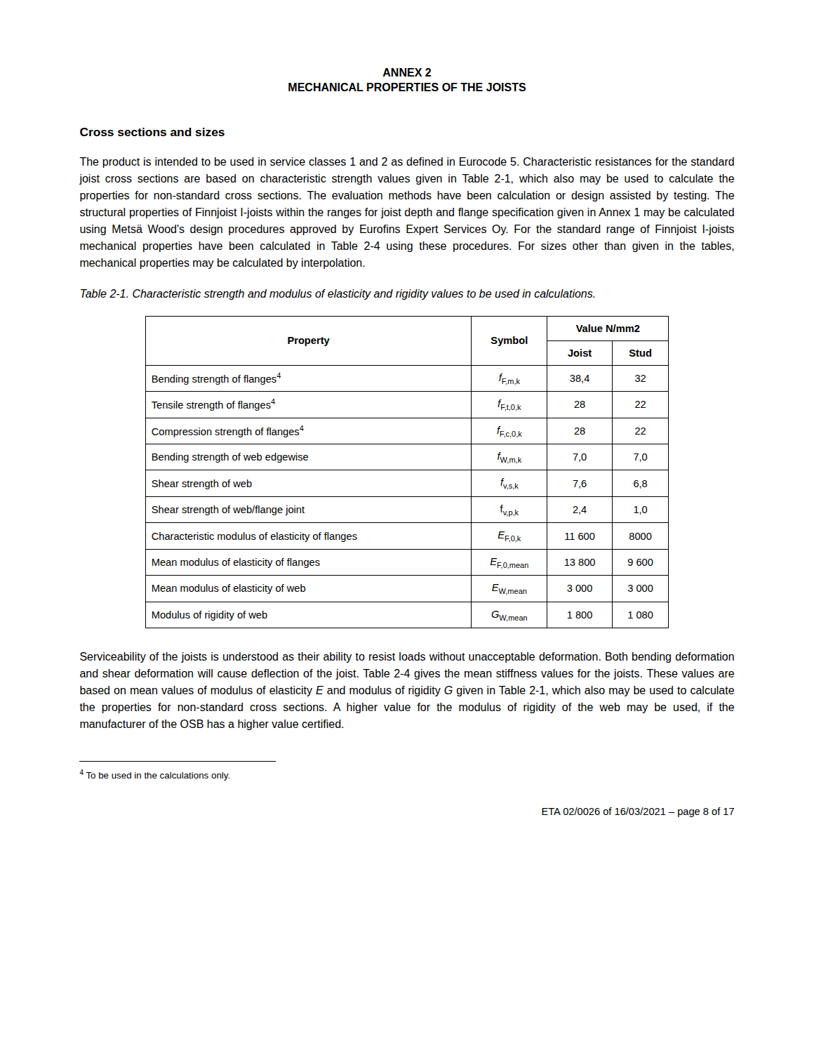ANNEX 2
MECHANICAL PROPERTIES OF THE JOISTS
Cross sections and sizes
The product is intended to be used in service classes 1 and 2 as defined in Eurocode 5. Characteristic resistances for the standard joist cross sections are based on characteristic strength values given in Table 2-1, which also may be used to calculate the properties for non-standard cross sections. The evaluation methods have been calculation or design assisted by testing. The structural properties of Finnjoist I-joists within the ranges for joist depth and flange specification given in Annex 1 may be calculated using Metsä Wood's design procedures approved by Eurofins Expert Services Oy. For the standard range of Finnjoist I-joists mechanical properties have been calculated in Table 2-4 using these procedures. For sizes other than given in the tables, mechanical properties may be calculated by interpolation.
Table 2-1. Characteristic strength and modulus of elasticity and rigidity values to be used in calculations.
| Property | Symbol | Value N/mm2 |
| --- | --- | --- |
| Joist | Stud |
| Bending strength of flanges 4 | f F,m,k | 38,4 | 32 |
| Tensile strength of flanges 4 | f F,t,0,k | 28 | 22 |
| Compression strength of flanges 4 | f F,c,0,k | 28 | 22 |
| Bending strength of web edgewise | f W,m,k | 7,0 | 7,0 |
| Shear strength of web | f v,s,k | 7,6 | 6,8 |
| Shear strength of web/flange joint | f v,p,k | 2,4 | 1,0 |
| Characteristic modulus of elasticity of flanges | E F,0,k | 11 600 | 8000 |
| Mean modulus of elasticity of flanges | E F,0,mean | 13 800 | 9 600 |
| Mean modulus of elasticity of web | E W,mean | 3 000 | 3 000 |
| Modulus of rigidity of web | G W,mean | 1 800 | 1 080 |
Serviceability of the joists is understood as their ability to resist loads without unacceptable deformation. Both bending deformation and shear deformation will cause deflection of the joist. Table 2-4 gives the mean stiffness values for the joists. These values are based on mean values of modulus of elasticity E and modulus of rigidity G given in Table 2-1, which also may be used to calculate the properties for non-standard cross sections. A higher value for the modulus of rigidity of the web may be used, if the manufacturer of the OSB has a higher value certified.
4 To be used in the calculations only.
ETA 02/0026 of 16/03/2021 – page 8 of 17